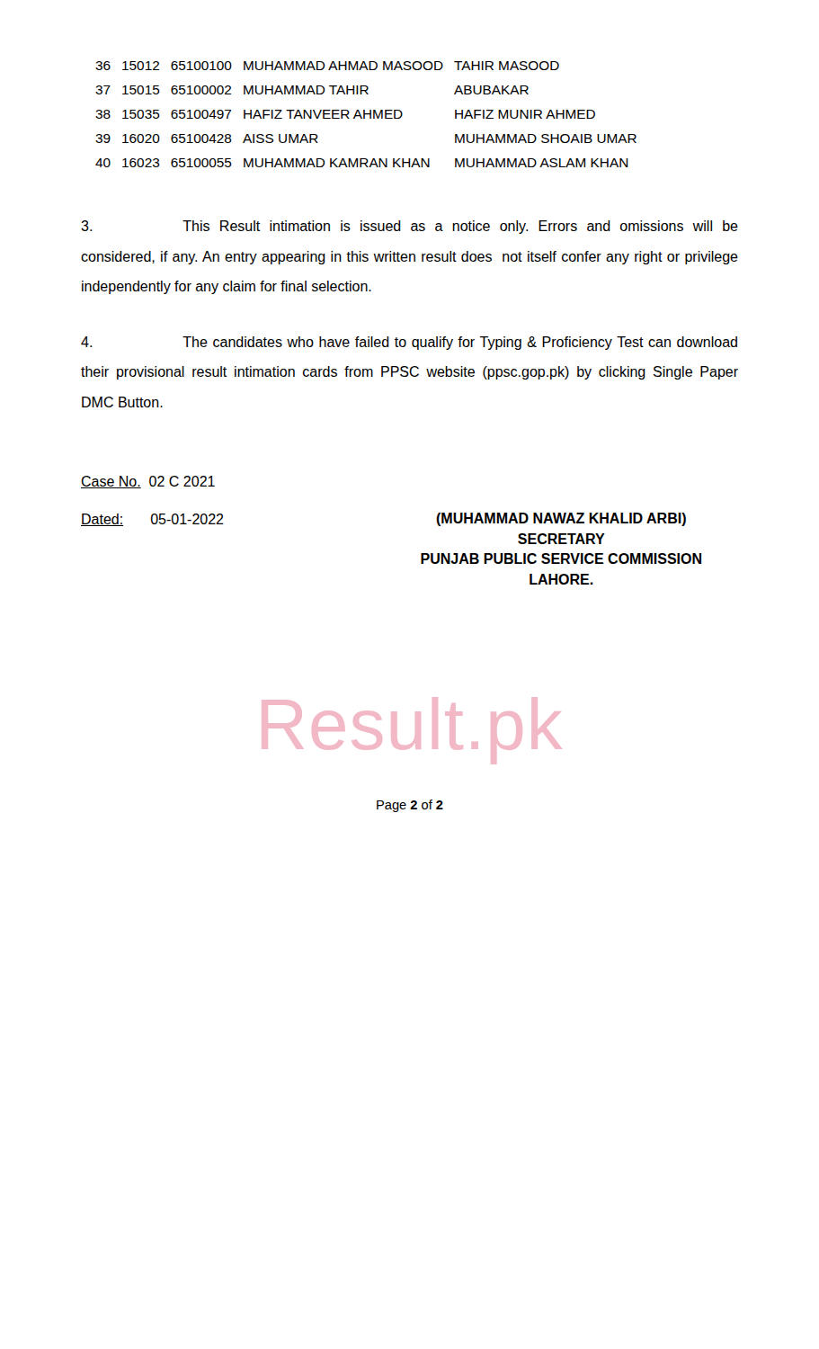| 36 | 15012 | 65100100 | MUHAMMAD AHMAD MASOOD | TAHIR MASOOD |
| 37 | 15015 | 65100002 | MUHAMMAD TAHIR | ABUBAKAR |
| 38 | 15035 | 65100497 | HAFIZ TANVEER AHMED | HAFIZ MUNIR AHMED |
| 39 | 16020 | 65100428 | AISS UMAR | MUHAMMAD SHOAIB UMAR |
| 40 | 16023 | 65100055 | MUHAMMAD KAMRAN KHAN | MUHAMMAD ASLAM KHAN |
3. This Result intimation is issued as a notice only. Errors and omissions will be considered, if any. An entry appearing in this written result does not itself confer any right or privilege independently for any claim for final selection.
4. The candidates who have failed to qualify for Typing & Proficiency Test can download their provisional result intimation cards from PPSC website (ppsc.gop.pk) by clicking Single Paper DMC Button.
Case No. 02 C 2021
Dated: 05-01-2022
(MUHAMMAD NAWAZ KHALID ARBI)
SECRETARY
PUNJAB PUBLIC SERVICE COMMISSION
LAHORE.
Result.pk
Page 2 of 2